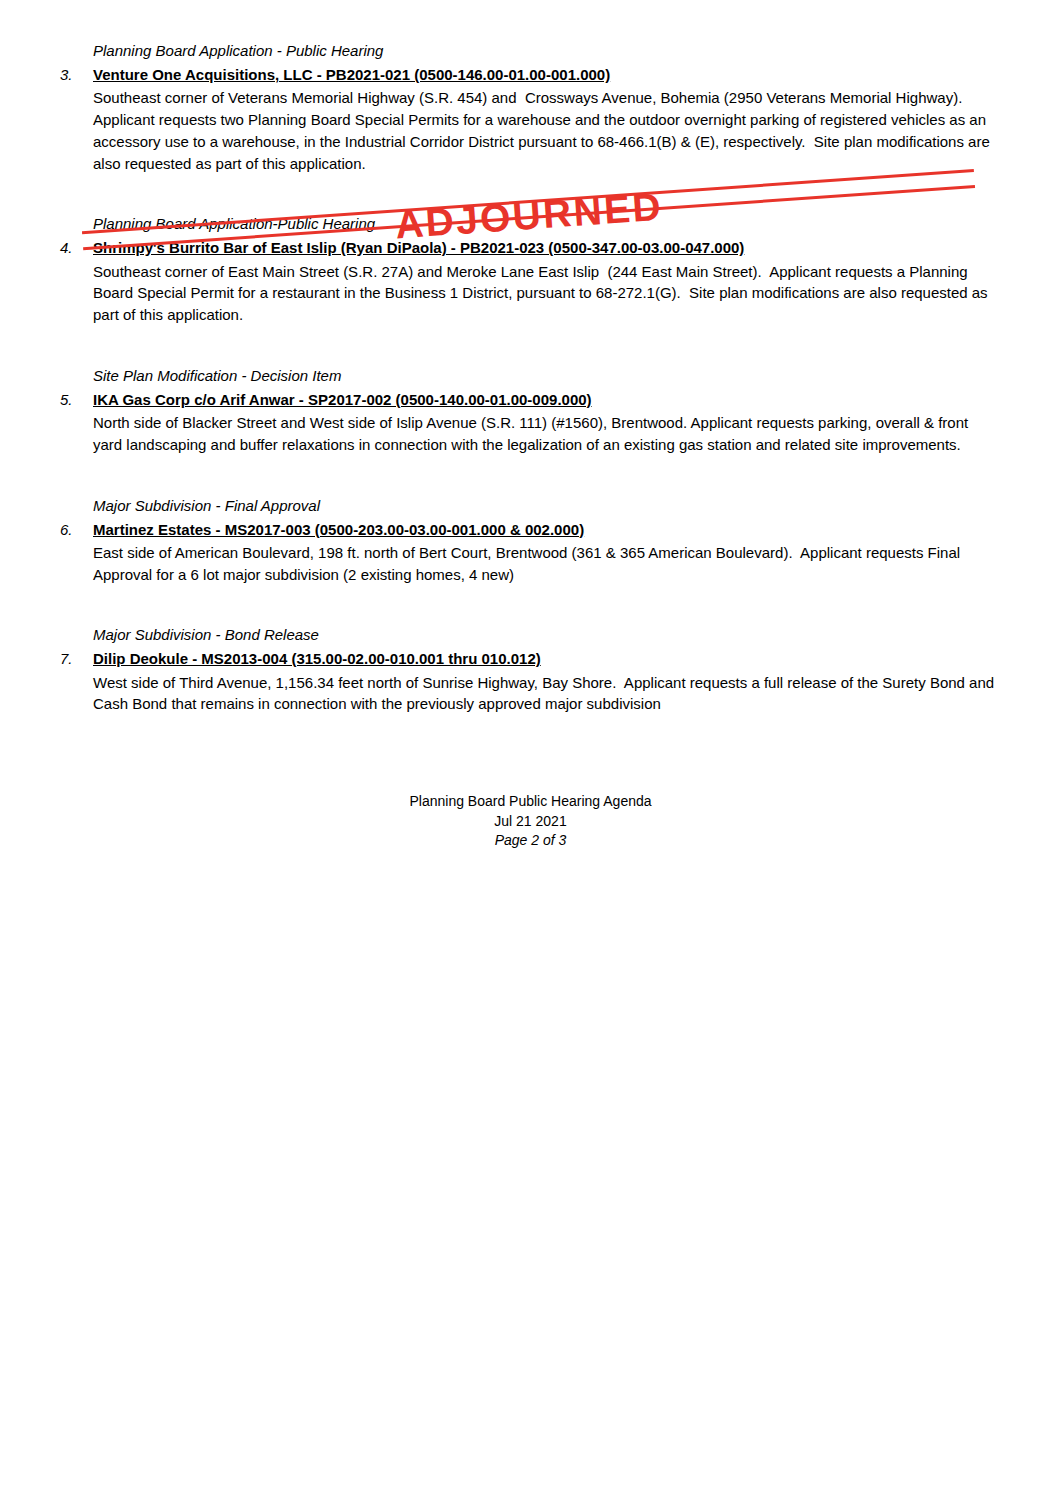Planning Board Application - Public Hearing
3.
Venture One Acquisitions, LLC - PB2021-021 (0500-146.00-01.00-001.000) Southeast corner of Veterans Memorial Highway (S.R. 454) and Crossways Avenue, Bohemia (2950 Veterans Memorial Highway). Applicant requests two Planning Board Special Permits for a warehouse and the outdoor overnight parking of registered vehicles as an accessory use to a warehouse, in the Industrial Corridor District pursuant to 68-466.1(B) & (E), respectively. Site plan modifications are also requested as part of this application.
Planning Board Application-Public Hearing
4.
Shrimpy's Burrito Bar of East Islip (Ryan DiPaola) - PB2021-023 (0500-347.00-03.00-047.000) Southeast corner of East Main Street (S.R. 27A) and Meroke Lane East Islip (244 East Main Street). Applicant requests a Planning Board Special Permit for a restaurant in the Business 1 District, pursuant to 68-272.1(G). Site plan modifications are also requested as part of this application.
ADJOURNED
Site Plan Modification - Decision Item
5.
IKA Gas Corp c/o Arif Anwar - SP2017-002 (0500-140.00-01.00-009.000) North side of Blacker Street and West side of Islip Avenue (S.R. 111) (#1560), Brentwood. Applicant requests parking, overall & front yard landscaping and buffer relaxations in connection with the legalization of an existing gas station and related site improvements.
Major Subdivision - Final Approval
6.
Martinez Estates - MS2017-003 (0500-203.00-03.00-001.000 & 002.000) East side of American Boulevard, 198 ft. north of Bert Court, Brentwood (361 & 365 American Boulevard). Applicant requests Final Approval for a 6 lot major subdivision (2 existing homes, 4 new)
Major Subdivision - Bond Release
7.
Dilip Deokule - MS2013-004 (315.00-02.00-010.001 thru 010.012) West side of Third Avenue, 1,156.34 feet north of Sunrise Highway, Bay Shore. Applicant requests a full release of the Surety Bond and Cash Bond that remains in connection with the previously approved major subdivision
Planning Board Public Hearing Agenda
Jul 21 2021
Page 2 of 3